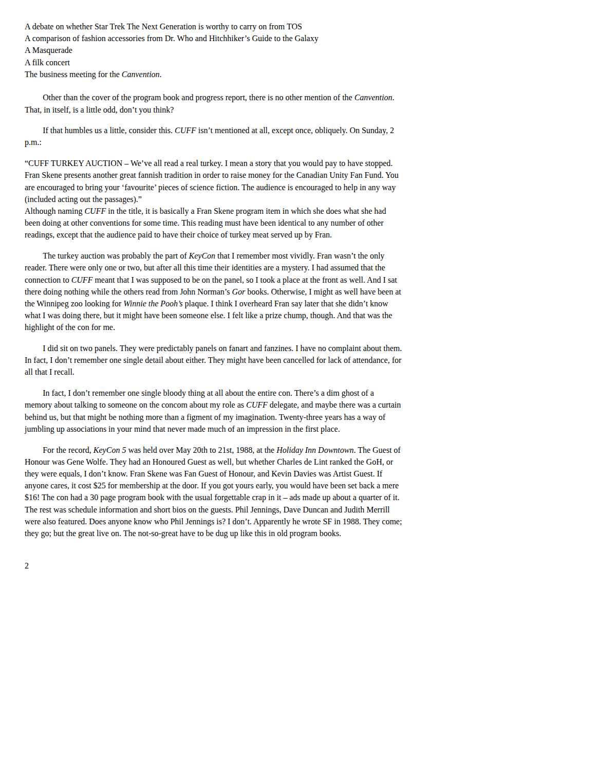A debate on whether Star Trek The Next Generation is worthy to carry on from TOS
A comparison of fashion accessories from Dr. Who and Hitchhiker’s Guide to the Galaxy
A Masquerade
A filk concert
The business meeting for the Canvention.
Other than the cover of the program book and progress report, there is no other mention of the Canvention. That, in itself, is a little odd, don’t you think?
If that humbles us a little, consider this. CUFF isn’t mentioned at all, except once, obliquely. On Sunday, 2 p.m.:
“CUFF TURKEY AUCTION – We’ve all read a real turkey. I mean a story that you would pay to have stopped. Fran Skene presents another great fannish tradition in order to raise money for the Canadian Unity Fan Fund. You are encouraged to bring your ‘favourite’ pieces of science fiction. The audience is encouraged to help in any way (included acting out the passages).”
Although naming CUFF in the title, it is basically a Fran Skene program item in which she does what she had been doing at other conventions for some time. This reading must have been identical to any number of other readings, except that the audience paid to have their choice of turkey meat served up by Fran.
The turkey auction was probably the part of KeyCon that I remember most vividly. Fran wasn’t the only reader. There were only one or two, but after all this time their identities are a mystery. I had assumed that the connection to CUFF meant that I was supposed to be on the panel, so I took a place at the front as well. And I sat there doing nothing while the others read from John Norman’s Gor books. Otherwise, I might as well have been at the Winnipeg zoo looking for Winnie the Pooh’s plaque. I think I overheard Fran say later that she didn’t know what I was doing there, but it might have been someone else. I felt like a prize chump, though. And that was the highlight of the con for me.
I did sit on two panels. They were predictably panels on fanart and fanzines. I have no complaint about them. In fact, I don’t remember one single detail about either. They might have been cancelled for lack of attendance, for all that I recall.
In fact, I don’t remember one single bloody thing at all about the entire con. There’s a dim ghost of a memory about talking to someone on the concom about my role as CUFF delegate, and maybe there was a curtain behind us, but that might be nothing more than a figment of my imagination. Twenty-three years has a way of jumbling up associations in your mind that never made much of an impression in the first place.
For the record, KeyCon 5 was held over May 20th to 21st, 1988, at the Holiday Inn Downtown. The Guest of Honour was Gene Wolfe. They had an Honoured Guest as well, but whether Charles de Lint ranked the GoH, or they were equals, I don’t know. Fran Skene was Fan Guest of Honour, and Kevin Davies was Artist Guest. If anyone cares, it cost $25 for membership at the door. If you got yours early, you would have been set back a mere $16! The con had a 30 page program book with the usual forgettable crap in it – ads made up about a quarter of it. The rest was schedule information and short bios on the guests. Phil Jennings, Dave Duncan and Judith Merrill were also featured. Does anyone know who Phil Jennings is? I don’t. Apparently he wrote SF in 1988. They come; they go; but the great live on. The not-so-great have to be dug up like this in old program books.
2